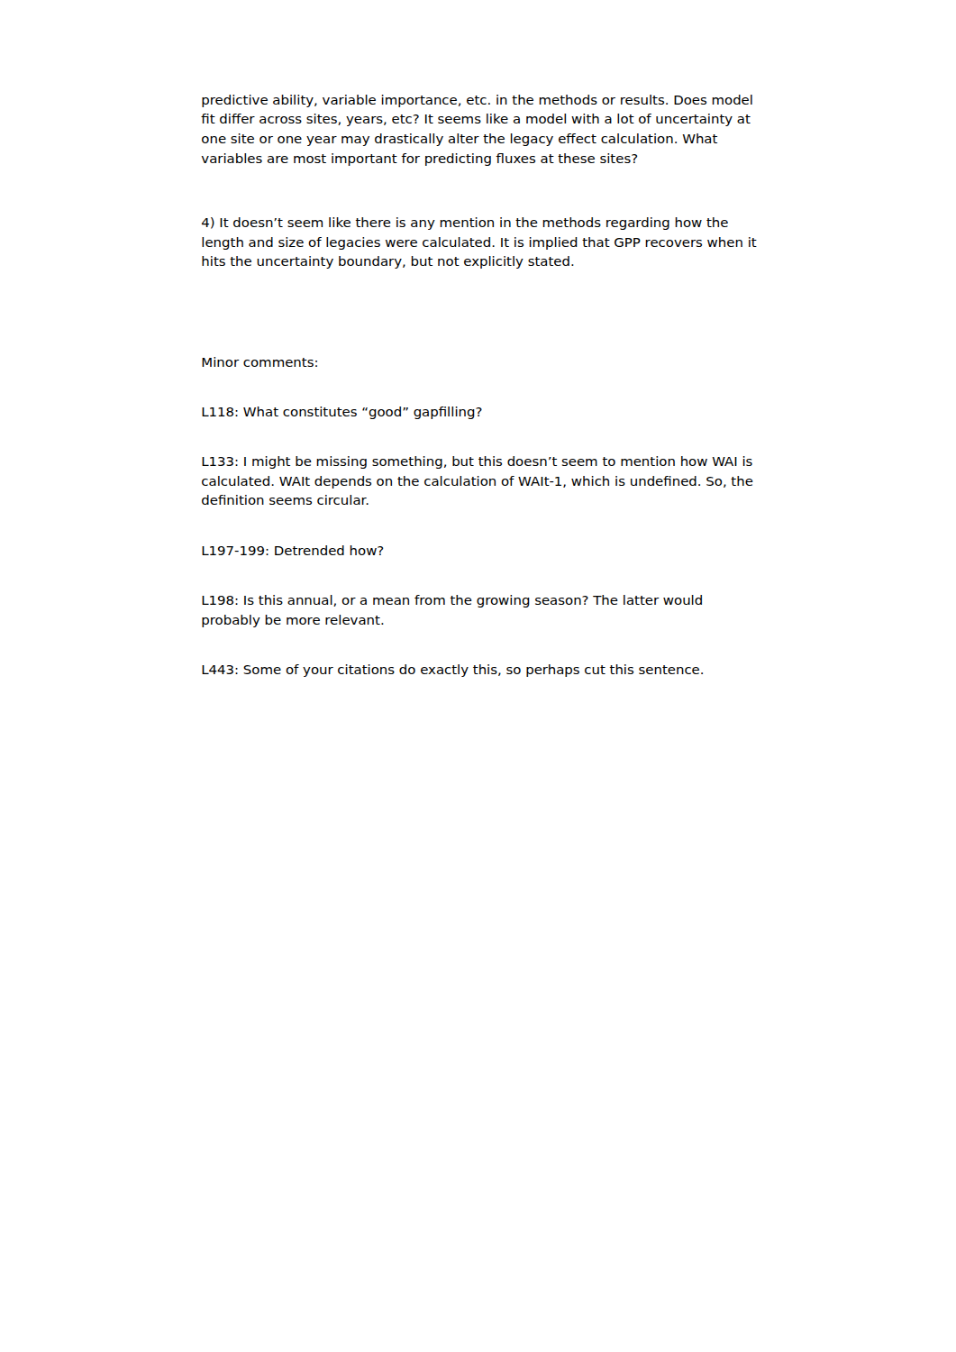predictive ability, variable importance, etc. in the methods or results. Does model fit differ across sites, years, etc? It seems like a model with a lot of uncertainty at one site or one year may drastically alter the legacy effect calculation. What variables are most important for predicting fluxes at these sites?
4) It doesn’t seem like there is any mention in the methods regarding how the length and size of legacies were calculated. It is implied that GPP recovers when it hits the uncertainty boundary, but not explicitly stated.
Minor comments:
L118: What constitutes “good” gapfilling?
L133: I might be missing something, but this doesn’t seem to mention how WAI is calculated. WAIt depends on the calculation of WAIt-1, which is undefined. So, the definition seems circular.
L197-199: Detrended how?
L198: Is this annual, or a mean from the growing season? The latter would probably be more relevant.
L443: Some of your citations do exactly this, so perhaps cut this sentence.